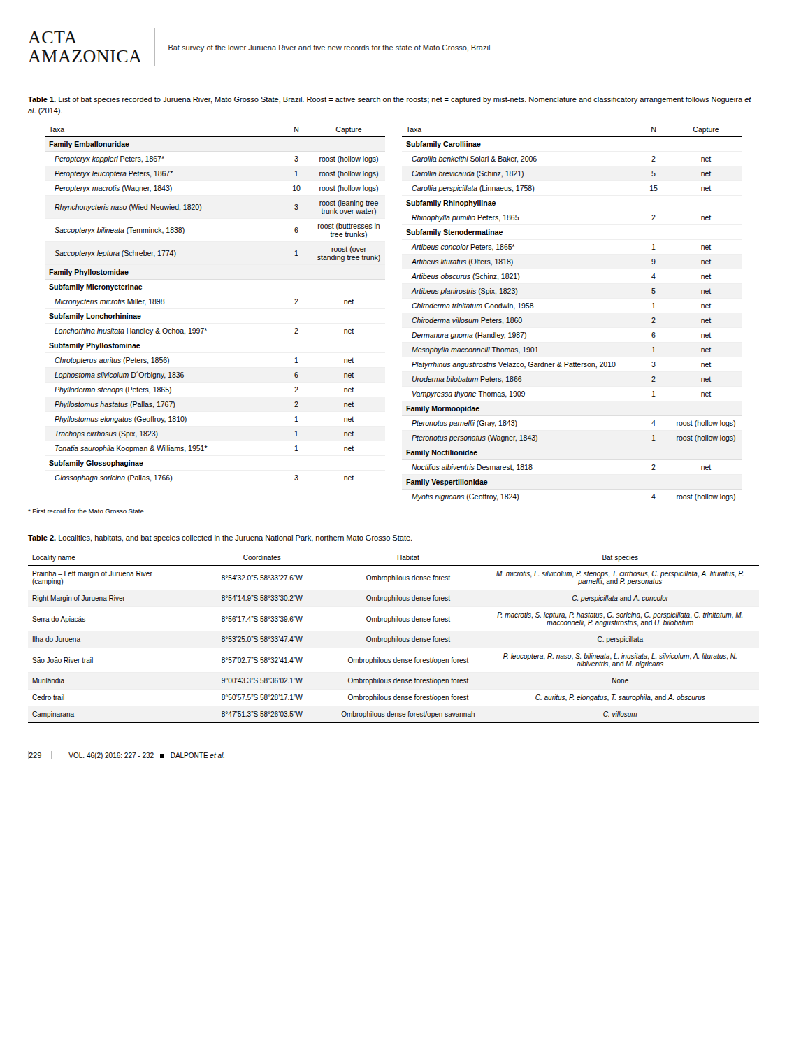ACTA AMAZONICA
Bat survey of the lower Juruena River and five new records for the state of Mato Grosso, Brazil
Table 1. List of bat species recorded to Juruena River, Mato Grosso State, Brazil. Roost = active search on the roosts; net = captured by mist-nets. Nomenclature and classificatory arrangement follows Nogueira et al. (2014).
| / Taxa / N / Capture / / --- / --- / --- / / Family Emballonuridae / / Peropteryx kappleri Peters, 1867* / 3 / roost (hollow logs) / / Peropteryx leucoptera Peters, 1867* / 1 / roost (hollow logs) / / Peropteryx macrotis (Wagner, 1843) / 10 / roost (hollow logs) / / Rhynchonycteris naso (Wied-Neuwied, 1820) / 3 / roost (leaning tree trunk over water) / / Saccopteryx bilineata (Temminck, 1838) / 6 / roost (buttresses in tree trunks) / / Saccopteryx leptura (Schreber, 1774) / 1 / roost (over standing tree trunk) / / Family Phyllostomidae / / Subfamily Micronycterinae / / Micronycteris microtis Miller, 1898 / 2 / net / / Subfamily Lonchorhininae / / Lonchorhina inusitata Handley & Ochoa, 1997* / 2 / net / / Subfamily Phyllostominae / / Chrotopterus auritus (Peters, 1856) / 1 / net / / Lophostoma silvicolum D´Orbigny, 1836 / 6 / net / / Phylloderma stenops (Peters, 1865) / 2 / net / / Phyllostomus hastatus (Pallas, 1767) / 2 / net / / Phyllostomus elongatus (Geoffroy, 1810) / 1 / net / / Trachops cirrhosus (Spix, 1823) / 1 / net / / Tonatia saurophila Koopman & Williams, 1951* / 1 / net / / Subfamily Glossophaginae / / Glossophaga soricina (Pallas, 1766) / 3 / net / | / Taxa / N / Capture / / --- / --- / --- / / Subfamily Carolliinae / / Carollia benkeithi Solari & Baker, 2006 / 2 / net / / Carollia brevicauda (Schinz, 1821) / 5 / net / / Carollia perspicillata (Linnaeus, 1758) / 15 / net / / Subfamily Rhinophyllinae / / Rhinophylla pumilio Peters, 1865 / 2 / net / / Subfamily Stenodermatinae / / Artibeus concolor Peters, 1865* / 1 / net / / Artibeus lituratus (Olfers, 1818) / 9 / net / / Artibeus obscurus (Schinz, 1821) / 4 / net / / Artibeus planirostris (Spix, 1823) / 5 / net / / Chiroderma trinitatum Goodwin, 1958 / 1 / net / / Chiroderma villosum Peters, 1860 / 2 / net / / Dermanura gnoma (Handley, 1987) / 6 / net / / Mesophylla macconnelli Thomas, 1901 / 1 / net / / Platyrrhinus angustirostris Velazco, Gardner & Patterson, 2010 / 3 / net / / Uroderma bilobatum Peters, 1866 / 2 / net / / Vampyressa thyone Thomas, 1909 / 1 / net / / Family Mormoopidae / / Pteronotus parnellii (Gray, 1843) / 4 / roost (hollow logs) / / Pteronotus personatus (Wagner, 1843) / 1 / roost (hollow logs) / / Family Noctilionidae / / Noctilios albiventris Desmarest, 1818 / 2 / net / / Family Vespertilionidae / / Myotis nigricans (Geoffroy, 1824) / 4 / roost (hollow logs) / |
* First record for the Mato Grosso State
Table 2. Localities, habitats, and bat species collected in the Juruena National Park, northern Mato Grosso State.
| Locality name | Coordinates | Habitat | Bat species |
| --- | --- | --- | --- |
| Prainha – Left margin of Juruena River (camping) | 8°54’32.0”S 58°33’27.6”W | Ombrophilous dense forest | M. microtis , L. silvicolum , P. stenops , T. cirrhosus , C. perspicillata , A. lituratus , P. parnellii , and P. personatus |
| Right Margin of Juruena River | 8°54’14.9”S 58°33’30.2”W | Ombrophilous dense forest | C. perspicillata and A. concolor |
| Serra do Apiacás | 8°56’17.4”S 58°33’39.6”W | Ombrophilous dense forest | P. macrotis , S. leptura , P. hastatus , G. soricina , C. perspicillata , C. trinitatum , M. macconnelli , P. angustirostris , and U. bilobatum |
| Ilha do Juruena | 8°53’25.0”S 58°33’47.4”W | Ombrophilous dense forest | C. perspicillata |
| São João River trail | 8°57’02.7”S 58°32’41.4”W | Ombrophilous dense forest/open forest | P. leucoptera , R. naso , S. bilineata , L. inusitata , L. silvicolum , A. lituratus , N. albiventris , and M. nigricans |
| Murilândia | 9°00’43.3”S 58°36’02.1”W | Ombrophilous dense forest/open forest | None |
| Cedro trail | 8°50’57.5”S 58°28’17.1”W | Ombrophilous dense forest/open forest | C. auritus , P. elongatus , T. saurophila , and A. obscurus |
| Campinarana | 8°47’51.3”S 58°26’03.5”W | Ombrophilous dense forest/open savannah | C. villosum |
229 VOL. 46(2) 2016: 227 - 232 DALPONTE et al.